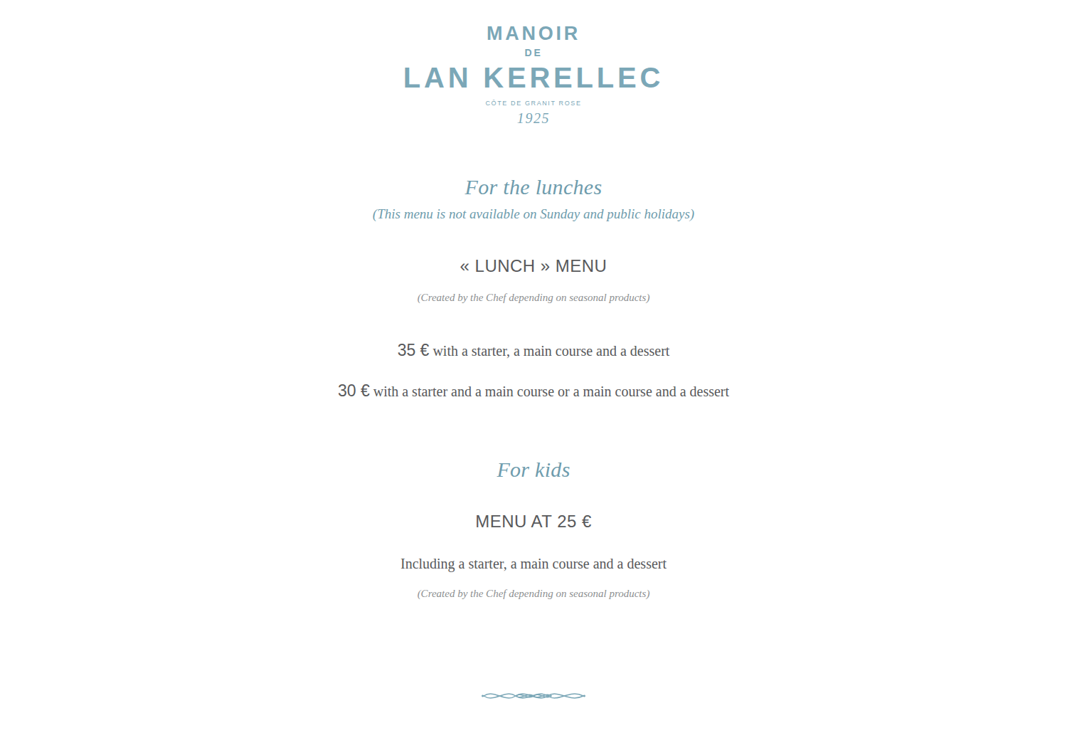MANOIR DE LAN KERELLEC CÔTE DE GRANIT ROSE 1925
For the lunches
(This menu is not available on Sunday and public holidays)
« LUNCH » MENU
(Created by the Chef depending on seasonal products)
35 € with a starter, a main course and a dessert
30 € with a starter and a main course or a main course and a dessert
For kids
MENU AT 25 €
Including a starter, a main course and a dessert
(Created by the Chef depending on seasonal products)